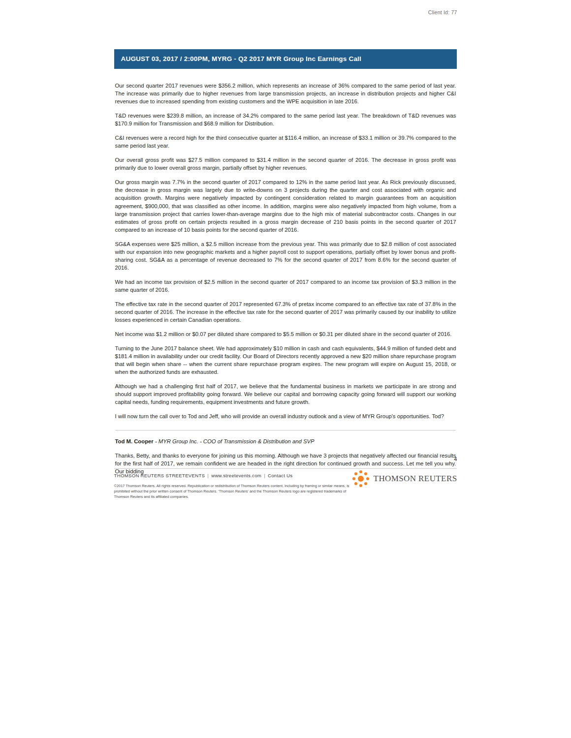Client Id: 77
AUGUST 03, 2017 / 2:00PM, MYRG - Q2 2017 MYR Group Inc Earnings Call
Our second quarter 2017 revenues were $356.2 million, which represents an increase of 36% compared to the same period of last year. The increase was primarily due to higher revenues from large transmission projects, an increase in distribution projects and higher C&I revenues due to increased spending from existing customers and the WPE acquisition in late 2016.
T&D revenues were $239.8 million, an increase of 34.2% compared to the same period last year. The breakdown of T&D revenues was $170.9 million for Transmission and $68.9 million for Distribution.
C&I revenues were a record high for the third consecutive quarter at $116.4 million, an increase of $33.1 million or 39.7% compared to the same period last year.
Our overall gross profit was $27.5 million compared to $31.4 million in the second quarter of 2016. The decrease in gross profit was primarily due to lower overall gross margin, partially offset by higher revenues.
Our gross margin was 7.7% in the second quarter of 2017 compared to 12% in the same period last year. As Rick previously discussed, the decrease in gross margin was largely due to write-downs on 3 projects during the quarter and cost associated with organic and acquisition growth. Margins were negatively impacted by contingent consideration related to margin guarantees from an acquisition agreement, $900,000, that was classified as other income. In addition, margins were also negatively impacted from high volume, from a large transmission project that carries lower-than-average margins due to the high mix of material subcontractor costs. Changes in our estimates of gross profit on certain projects resulted in a gross margin decrease of 210 basis points in the second quarter of 2017 compared to an increase of 10 basis points for the second quarter of 2016.
SG&A expenses were $25 million, a $2.5 million increase from the previous year. This was primarily due to $2.8 million of cost associated with our expansion into new geographic markets and a higher payroll cost to support operations, partially offset by lower bonus and profit-sharing cost. SG&A as a percentage of revenue decreased to 7% for the second quarter of 2017 from 8.6% for the second quarter of 2016.
We had an income tax provision of $2.5 million in the second quarter of 2017 compared to an income tax provision of $3.3 million in the same quarter of 2016.
The effective tax rate in the second quarter of 2017 represented 67.3% of pretax income compared to an effective tax rate of 37.8% in the second quarter of 2016. The increase in the effective tax rate for the second quarter of 2017 was primarily caused by our inability to utilize losses experienced in certain Canadian operations.
Net income was $1.2 million or $0.07 per diluted share compared to $5.5 million or $0.31 per diluted share in the second quarter of 2016.
Turning to the June 2017 balance sheet. We had approximately $10 million in cash and cash equivalents, $44.9 million of funded debt and $181.4 million in availability under our credit facility. Our Board of Directors recently approved a new $20 million share repurchase program that will begin when share -- when the current share repurchase program expires. The new program will expire on August 15, 2018, or when the authorized funds are exhausted.
Although we had a challenging first half of 2017, we believe that the fundamental business in markets we participate in are strong and should support improved profitability going forward. We believe our capital and borrowing capacity going forward will support our working capital needs, funding requirements, equipment investments and future growth.
I will now turn the call over to Tod and Jeff, who will provide an overall industry outlook and a view of MYR Group's opportunities. Tod?
Tod M. Cooper - MYR Group Inc. - COO of Transmission & Distribution and SVP
Thanks, Betty, and thanks to everyone for joining us this morning. Although we have 3 projects that negatively affected our financial results for the first half of 2017, we remain confident we are headed in the right direction for continued growth and success. Let me tell you why. Our bidding
4
THOMSON REUTERS STREETEVENTS|www.streetevents.com|Contact Us
©2017 Thomson Reuters. All rights reserved. Republication or redistribution of Thomson Reuters content, including by framing or similar means, is prohibited without the prior written consent of Thomson Reuters. 'Thomson Reuters' and the Thomson Reuters logo are registered trademarks of Thomson Reuters and its affiliated companies.
THOMSON REUTERS